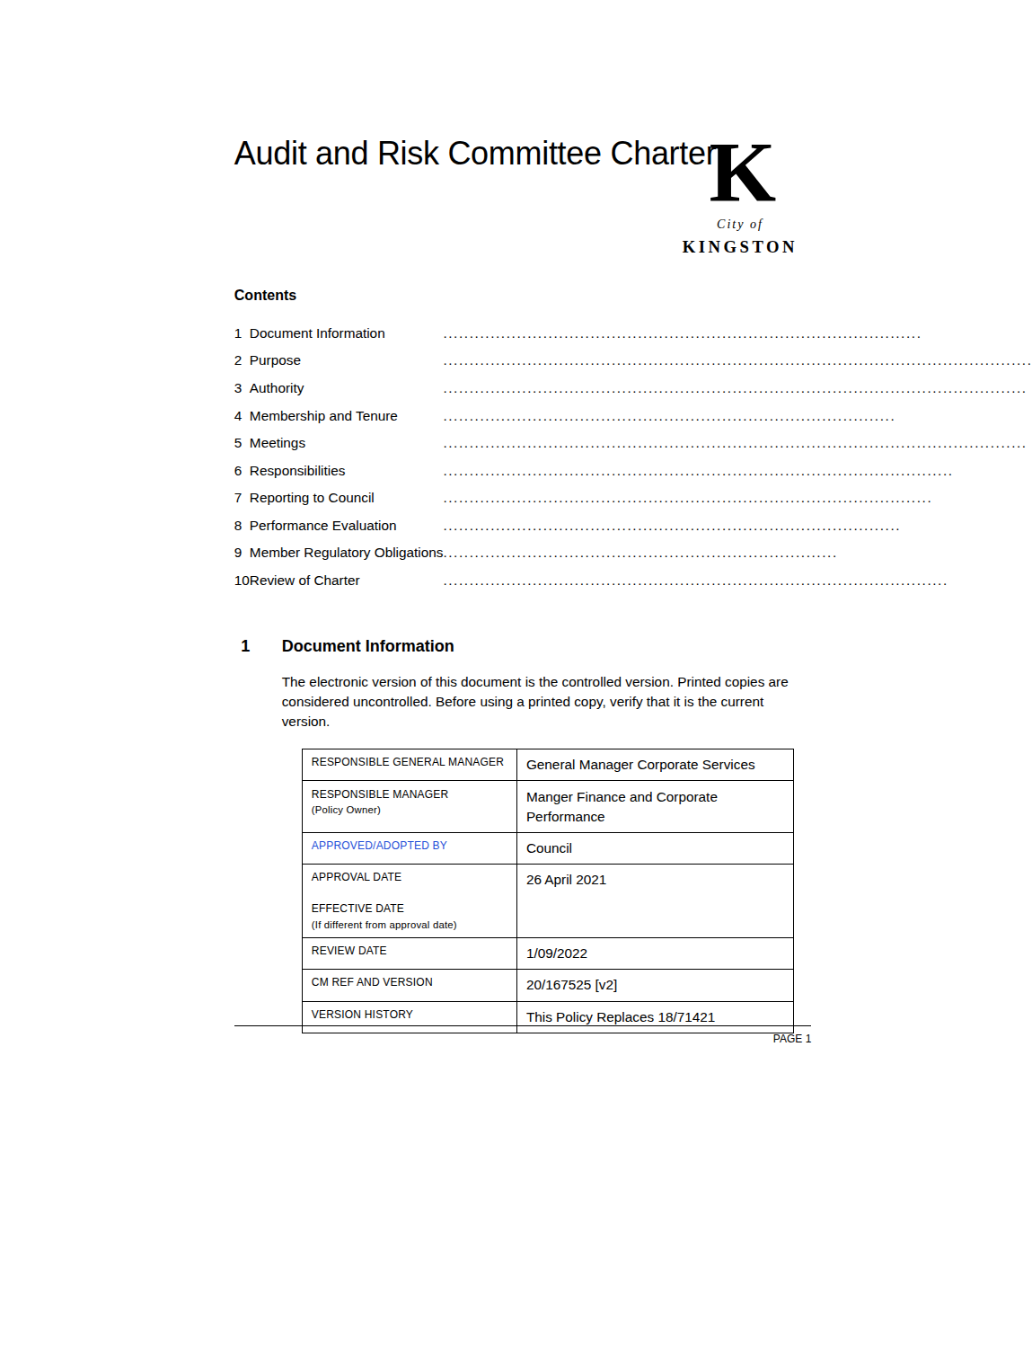K City of KINGSTON
Audit and Risk Committee Charter
Contents
| 1 | Document Information | ........................................................................................... | 1 |
| 2 | Purpose | ................................................................................................................. | 2 |
| 3 | Authority | ............................................................................................................... | 2 |
| 4 | Membership and Tenure | ...................................................................................... | 3 |
| 5 | Meetings | ............................................................................................................... | 4 |
| 6 | Responsibilities | ................................................................................................. | 4 |
| 7 | Reporting to Council | ............................................................................................. | 6 |
| 8 | Performance Evaluation | ....................................................................................... | 6 |
| 9 | Member Regulatory Obligations | ........................................................................... | 7 |
| 10 | Review of Charter | ................................................................................................ | 7 |
1 Document Information
The electronic version of this document is the controlled version. Printed copies are considered uncontrolled. Before using a printed copy, verify that it is the current version.
| Responsible General Manager | General Manager Corporate Services |
| Responsible Manager (Policy Owner) | Manger Finance and Corporate Performance |
| Approved/Adopted by | Council |
| Approval Date Effective Date (If different from approval date) | 26 April 2021 |
| Review Date | 1/09/2022 |
| CM Ref and Version | 20/167525 [v2] |
| Version History | This Policy Replaces 18/71421 |
PAGE 1